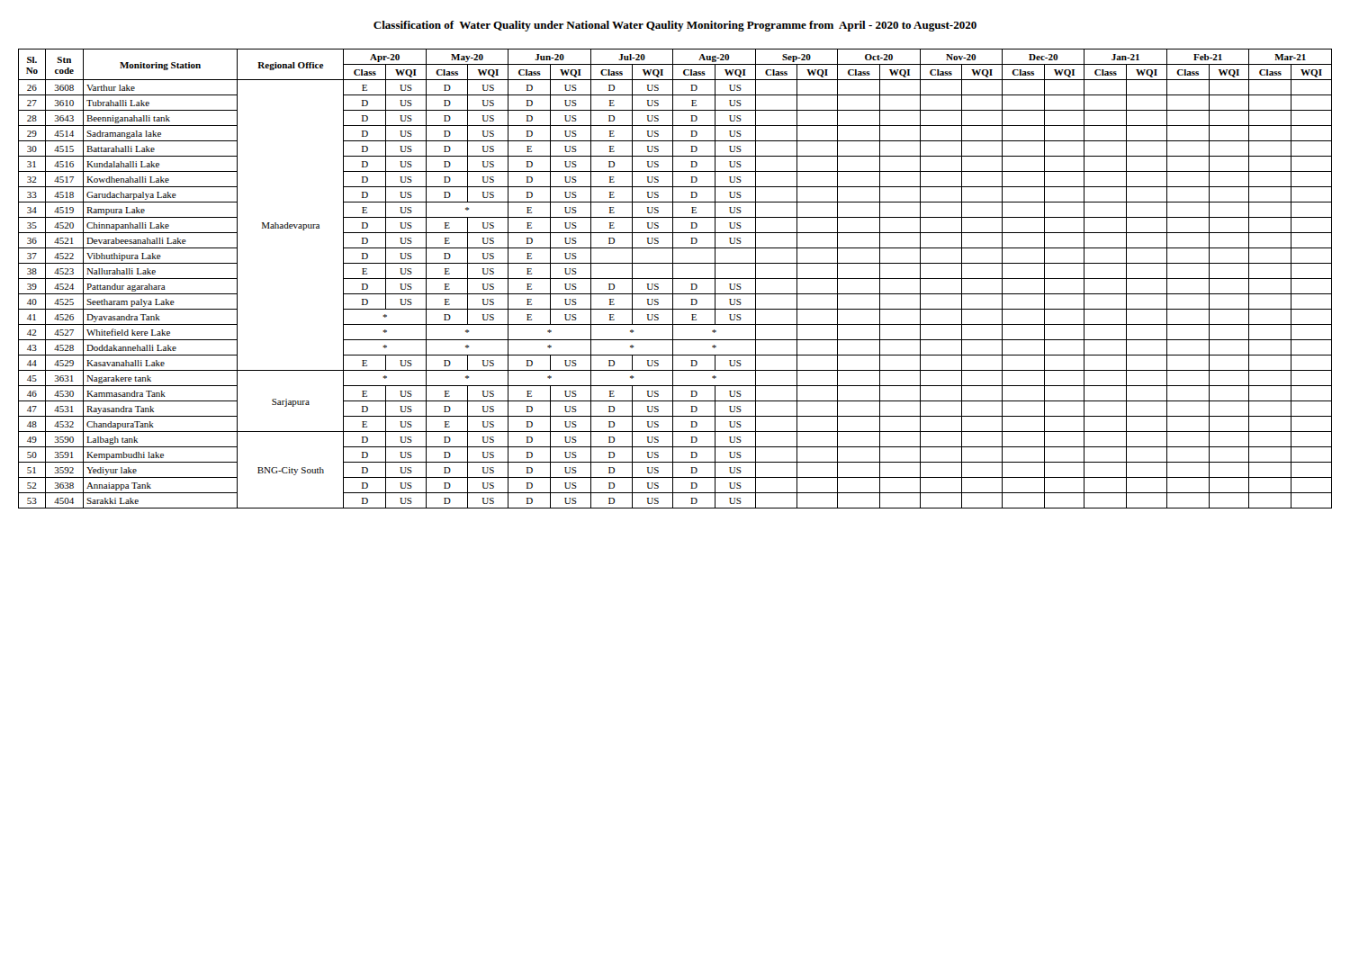Classification of Water Quality under National Water Qaulity Monitoring Programme from April - 2020 to August-2020
| Sl. No | Stn code | Monitoring Station | Regional Office | Apr-20 | May-20 | Jun-20 | Jul-20 | Aug-20 | Sep-20 | Oct-20 | Nov-20 | Dec-20 | Jan-21 | Feb-21 | Mar-21 |
| --- | --- | --- | --- | --- | --- | --- | --- | --- | --- | --- | --- | --- | --- | --- | --- |
| Class | WQI | Class | WQI | Class | WQI | Class | WQI | Class | WQI | Class | WQI | Class | WQI | Class | WQI | Class | WQI | Class | WQI | Class | WQI | Class | WQI |
| 26 | 3608 | Varthur lake | Mahadevapura | E | US | D | US | D | US | D | US | D | US | | | | | | | | | | | | | | |
| 27 | 3610 | Tubrahalli Lake | D | US | D | US | D | US | E | US | E | US | | | | | | | | | | | | | | |
| 28 | 3643 | Beenniganahalli tank | D | US | D | US | D | US | D | US | D | US | | | | | | | | | | | | | | |
| 29 | 4514 | Sadramangala lake | D | US | D | US | D | US | E | US | D | US | | | | | | | | | | | | | | |
| 30 | 4515 | Battarahalli Lake | D | US | D | US | E | US | E | US | D | US | | | | | | | | | | | | | | |
| 31 | 4516 | Kundalahalli Lake | D | US | D | US | D | US | D | US | D | US | | | | | | | | | | | | | | |
| 32 | 4517 | Kowdhenahalli Lake | D | US | D | US | D | US | E | US | D | US | | | | | | | | | | | | | | |
| 33 | 4518 | Garudacharpalya Lake | D | US | D | US | D | US | E | US | D | US | | | | | | | | | | | | | | |
| 34 | 4519 | Rampura Lake | E | US | * | E | US | E | US | E | US | | | | | | | | | | | | | | |
| 35 | 4520 | Chinnapanhalli Lake | D | US | E | US | E | US | E | US | D | US | | | | | | | | | | | | | | |
| 36 | 4521 | Devarabeesanahalli Lake | D | US | E | US | D | US | D | US | D | US | | | | | | | | | | | | | | |
| 37 | 4522 | Vibhuthipura Lake | D | US | D | US | E | US | | | | | | | | | | | | | | | | | | |
| 38 | 4523 | Nallurahalli Lake | E | US | E | US | E | US | | | | | | | | | | | | | | | | | | |
| 39 | 4524 | Pattandur agarahara | D | US | E | US | E | US | D | US | D | US | | | | | | | | | | | | | | |
| 40 | 4525 | Seetharam palya Lake | D | US | E | US | E | US | E | US | D | US | | | | | | | | | | | | | | |
| 41 | 4526 | Dyavasandra Tank | * | D | US | E | US | E | US | E | US | | | | | | | | | | | | | | |
| 42 | 4527 | Whitefield kere Lake | * | * | * | * | * | | | | | | | | | | | | | | |
| 43 | 4528 | Doddakannehalli Lake | * | * | * | * | * | | | | | | | | | | | | | | |
| 44 | 4529 | Kasavanahalli Lake | E | US | D | US | D | US | D | US | D | US | | | | | | | | | | | | | | |
| 45 | 3631 | Nagarakere tank | Sarjapura | * | * | * | * | * | | | | | | | | | | | | | | |
| 46 | 4530 | Kammasandra Tank | E | US | E | US | E | US | E | US | D | US | | | | | | | | | | | | | | |
| 47 | 4531 | Rayasandra Tank | D | US | D | US | D | US | D | US | D | US | | | | | | | | | | | | | | |
| 48 | 4532 | ChandapuraTank | E | US | E | US | D | US | D | US | D | US | | | | | | | | | | | | | | |
| 49 | 3590 | Lalbagh tank | BNG-City South | D | US | D | US | D | US | D | US | D | US | | | | | | | | | | | | | | |
| 50 | 3591 | Kempambudhi lake | D | US | D | US | D | US | D | US | D | US | | | | | | | | | | | | | | |
| 51 | 3592 | Yediyur lake | D | US | D | US | D | US | D | US | D | US | | | | | | | | | | | | | | |
| 52 | 3638 | Annaiappa Tank | D | US | D | US | D | US | D | US | D | US | | | | | | | | | | | | | | |
| 53 | 4504 | Sarakki Lake | D | US | D | US | D | US | D | US | D | US | | | | | | | | | | | | | | |